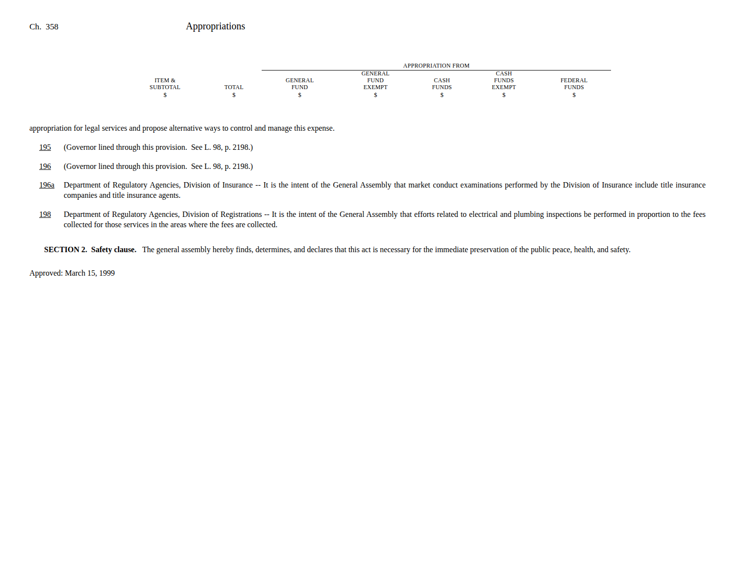Ch. 358 Appropriations
| | APPROPRIATION FROM |
| | | | GENERAL | | CASH | |
| ITEM & | | GENERAL | FUND | CASH | FUNDS | FEDERAL |
| SUBTOTAL | TOTAL | FUND | EXEMPT | FUNDS | EXEMPT | FUNDS |
| $ | $ | $ | $ | $ | $ | $ |
appropriation for legal services and propose alternative ways to control and manage this expense.
195
(Governor lined through this provision. See L. 98, p. 2198.)
196
(Governor lined through this provision. See L. 98, p. 2198.)
196a
Department of Regulatory Agencies, Division of Insurance -- It is the intent of the General Assembly that market conduct examinations performed by the Division of Insurance include title insurance companies and title insurance agents.
198
Department of Regulatory Agencies, Division of Registrations -- It is the intent of the General Assembly that efforts related to electrical and plumbing inspections be performed in proportion to the fees collected for those services in the areas where the fees are collected.
SECTION 2. Safety clause. The general assembly hereby finds, determines, and declares that this act is necessary for the immediate preservation of the public peace, health, and safety.
Approved: March 15, 1999